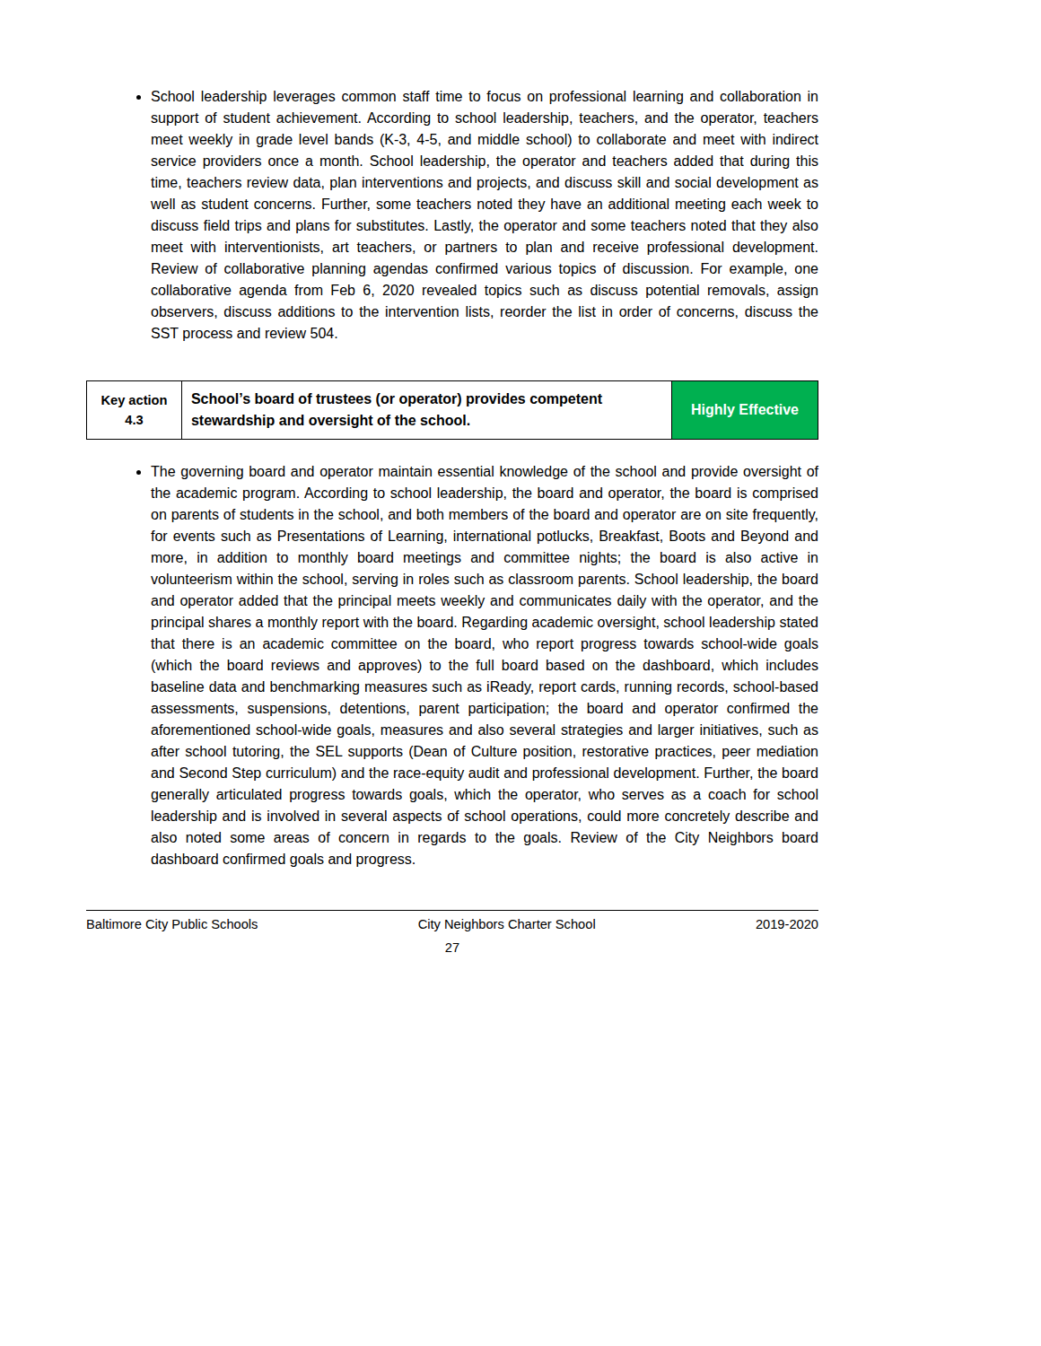School leadership leverages common staff time to focus on professional learning and collaboration in support of student achievement. According to school leadership, teachers, and the operator, teachers meet weekly in grade level bands (K-3, 4-5, and middle school) to collaborate and meet with indirect service providers once a month. School leadership, the operator and teachers added that during this time, teachers review data, plan interventions and projects, and discuss skill and social development as well as student concerns. Further, some teachers noted they have an additional meeting each week to discuss field trips and plans for substitutes. Lastly, the operator and some teachers noted that they also meet with interventionists, art teachers, or partners to plan and receive professional development. Review of collaborative planning agendas confirmed various topics of discussion. For example, one collaborative agenda from Feb 6, 2020 revealed topics such as discuss potential removals, assign observers, discuss additions to the intervention lists, reorder the list in order of concerns, discuss the SST process and review 504.
| Key action 4.3 | School’s board of trustees (or operator) provides competent stewardship and oversight of the school. | Highly Effective |
The governing board and operator maintain essential knowledge of the school and provide oversight of the academic program. According to school leadership, the board and operator, the board is comprised on parents of students in the school, and both members of the board and operator are on site frequently, for events such as Presentations of Learning, international potlucks, Breakfast, Boots and Beyond and more, in addition to monthly board meetings and committee nights; the board is also active in volunteerism within the school, serving in roles such as classroom parents. School leadership, the board and operator added that the principal meets weekly and communicates daily with the operator, and the principal shares a monthly report with the board. Regarding academic oversight, school leadership stated that there is an academic committee on the board, who report progress towards school-wide goals (which the board reviews and approves) to the full board based on the dashboard, which includes baseline data and benchmarking measures such as iReady, report cards, running records, school-based assessments, suspensions, detentions, parent participation; the board and operator confirmed the aforementioned school-wide goals, measures and also several strategies and larger initiatives, such as after school tutoring, the SEL supports (Dean of Culture position, restorative practices, peer mediation and Second Step curriculum) and the race-equity audit and professional development. Further, the board generally articulated progress towards goals, which the operator, who serves as a coach for school leadership and is involved in several aspects of school operations, could more concretely describe and also noted some areas of concern in regards to the goals. Review of the City Neighbors board dashboard confirmed goals and progress.
Baltimore City Public Schools City Neighbors Charter School 2019-2020
27